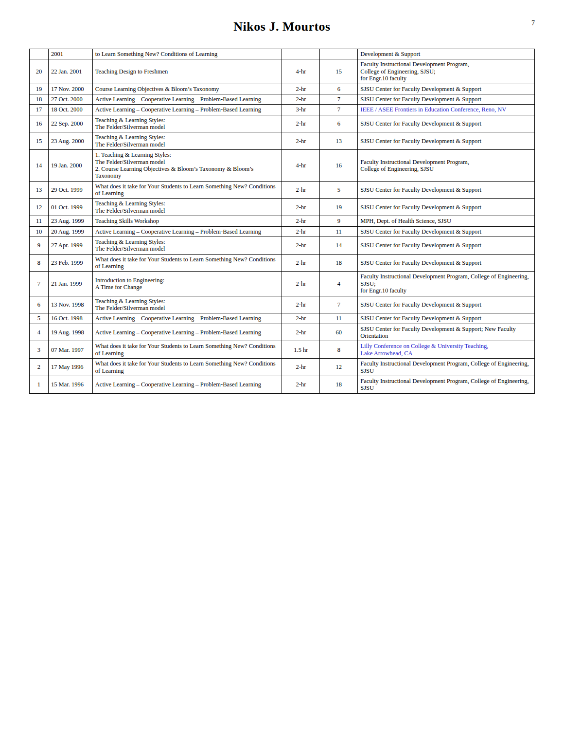Nikos J. Mourtos 7
| | 2001 | to Learn Something New? Conditions of Learning | | | Development & Support |
| 20 | 22 Jan. 2001 | Teaching Design to Freshmen | 4-hr | 15 | Faculty Instructional Development Program, College of Engineering, SJSU; for Engr.10 faculty |
| 19 | 17 Nov. 2000 | Course Learning Objectives & Bloom’s Taxonomy | 2-hr | 6 | SJSU Center for Faculty Development & Support |
| 18 | 27 Oct. 2000 | Active Learning – Cooperative Learning – Problem-Based Learning | 2-hr | 7 | SJSU Center for Faculty Development & Support |
| 17 | 18 Oct. 2000 | Active Learning – Cooperative Learning – Problem-Based Learning | 3-hr | 7 | IEEE / ASEE Frontiers in Education Conference, Reno, NV |
| 16 | 22 Sep. 2000 | Teaching & Learning Styles: The Felder/Silverman model | 2-hr | 6 | SJSU Center for Faculty Development & Support |
| 15 | 23 Aug. 2000 | Teaching & Learning Styles: The Felder/Silverman model | 2-hr | 13 | SJSU Center for Faculty Development & Support |
| 14 | 19 Jan. 2000 | 1. Teaching & Learning Styles: The Felder/Silverman model 2. Course Learning Objectives & Bloom’s Taxonomy & Bloom’s Taxonomy | 4-hr | 16 | Faculty Instructional Development Program, College of Engineering, SJSU |
| 13 | 29 Oct. 1999 | What does it take for Your Students to Learn Something New? Conditions of Learning | 2-hr | 5 | SJSU Center for Faculty Development & Support |
| 12 | 01 Oct. 1999 | Teaching & Learning Styles: The Felder/Silverman model | 2-hr | 19 | SJSU Center for Faculty Development & Support |
| 11 | 23 Aug. 1999 | Teaching Skills Workshop | 2-hr | 9 | MPH, Dept. of Health Science, SJSU |
| 10 | 20 Aug. 1999 | Active Learning – Cooperative Learning – Problem-Based Learning | 2-hr | 11 | SJSU Center for Faculty Development & Support |
| 9 | 27 Apr. 1999 | Teaching & Learning Styles: The Felder/Silverman model | 2-hr | 14 | SJSU Center for Faculty Development & Support |
| 8 | 23 Feb. 1999 | What does it take for Your Students to Learn Something New? Conditions of Learning | 2-hr | 18 | SJSU Center for Faculty Development & Support |
| 7 | 21 Jan. 1999 | Introduction to Engineering: A Time for Change | 2-hr | 4 | Faculty Instructional Development Program, College of Engineering, SJSU; for Engr.10 faculty |
| 6 | 13 Nov. 1998 | Teaching & Learning Styles: The Felder/Silverman model | 2-hr | 7 | SJSU Center for Faculty Development & Support |
| 5 | 16 Oct. 1998 | Active Learning – Cooperative Learning – Problem-Based Learning | 2-hr | 11 | SJSU Center for Faculty Development & Support |
| 4 | 19 Aug. 1998 | Active Learning – Cooperative Learning – Problem-Based Learning | 2-hr | 60 | SJSU Center for Faculty Development & Support; New Faculty Orientation |
| 3 | 07 Mar. 1997 | What does it take for Your Students to Learn Something New? Conditions of Learning | 1.5 hr | 8 | Lilly Conference on College & University Teaching, Lake Arrowhead, CA |
| 2 | 17 May 1996 | What does it take for Your Students to Learn Something New? Conditions of Learning | 2-hr | 12 | Faculty Instructional Development Program, College of Engineering, SJSU |
| 1 | 15 Mar. 1996 | Active Learning – Cooperative Learning – Problem-Based Learning | 2-hr | 18 | Faculty Instructional Development Program, College of Engineering, SJSU |